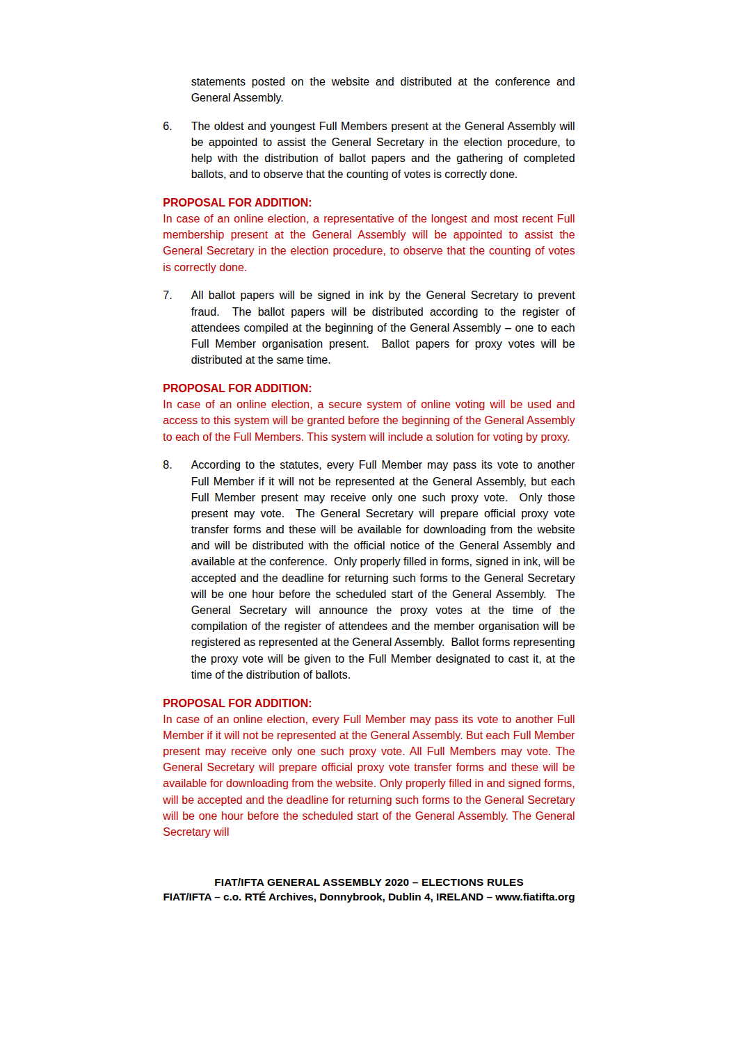statements posted on the website and distributed at the conference and General Assembly.
6. The oldest and youngest Full Members present at the General Assembly will be appointed to assist the General Secretary in the election procedure, to help with the distribution of ballot papers and the gathering of completed ballots, and to observe that the counting of votes is correctly done.
PROPOSAL FOR ADDITION:
In case of an online election, a representative of the longest and most recent Full membership present at the General Assembly will be appointed to assist the General Secretary in the election procedure, to observe that the counting of votes is correctly done.
7. All ballot papers will be signed in ink by the General Secretary to prevent fraud. The ballot papers will be distributed according to the register of attendees compiled at the beginning of the General Assembly – one to each Full Member organisation present. Ballot papers for proxy votes will be distributed at the same time.
PROPOSAL FOR ADDITION:
In case of an online election, a secure system of online voting will be used and access to this system will be granted before the beginning of the General Assembly to each of the Full Members. This system will include a solution for voting by proxy.
8. According to the statutes, every Full Member may pass its vote to another Full Member if it will not be represented at the General Assembly, but each Full Member present may receive only one such proxy vote. Only those present may vote. The General Secretary will prepare official proxy vote transfer forms and these will be available for downloading from the website and will be distributed with the official notice of the General Assembly and available at the conference. Only properly filled in forms, signed in ink, will be accepted and the deadline for returning such forms to the General Secretary will be one hour before the scheduled start of the General Assembly. The General Secretary will announce the proxy votes at the time of the compilation of the register of attendees and the member organisation will be registered as represented at the General Assembly. Ballot forms representing the proxy vote will be given to the Full Member designated to cast it, at the time of the distribution of ballots.
PROPOSAL FOR ADDITION:
In case of an online election, every Full Member may pass its vote to another Full Member if it will not be represented at the General Assembly. But each Full Member present may receive only one such proxy vote. All Full Members may vote. The General Secretary will prepare official proxy vote transfer forms and these will be available for downloading from the website. Only properly filled in and signed forms, will be accepted and the deadline for returning such forms to the General Secretary will be one hour before the scheduled start of the General Assembly. The General Secretary will
FIAT/IFTA GENERAL ASSEMBLY 2020 – ELECTIONS RULES
FIAT/IFTA – c.o. RTÉ Archives, Donnybrook, Dublin 4, IRELAND – www.fiatifta.org